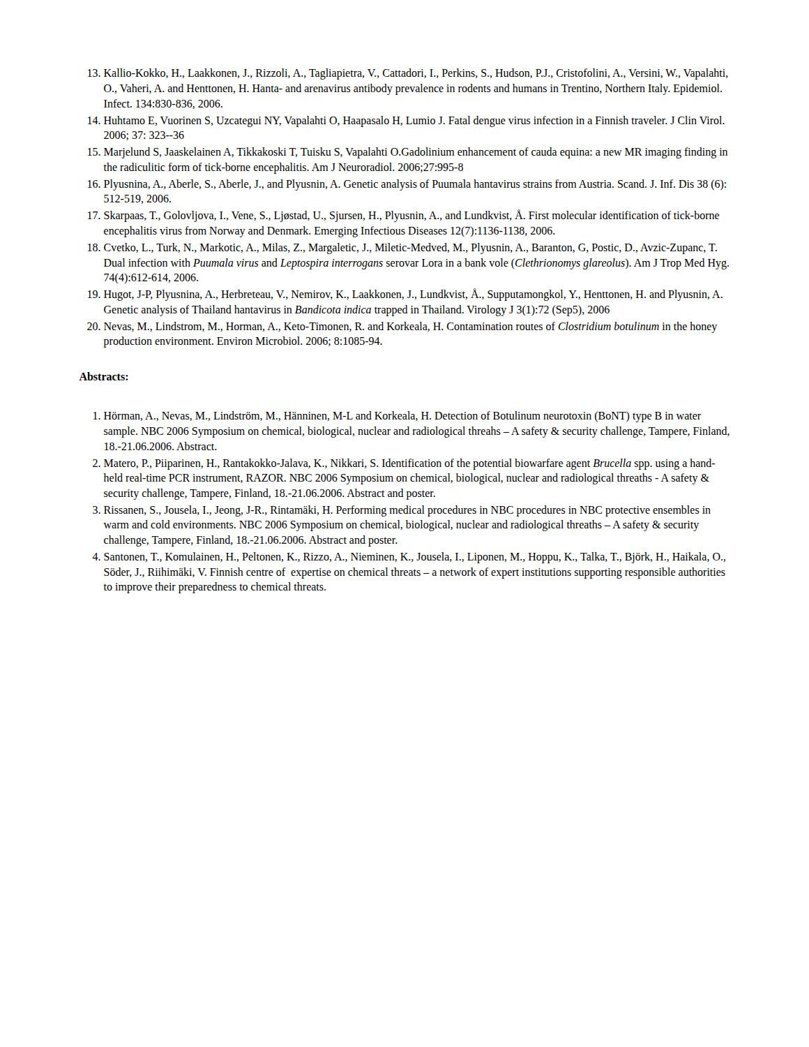Kallio-Kokko, H., Laakkonen, J., Rizzoli, A., Tagliapietra, V., Cattadori, I., Perkins, S., Hudson, P.J., Cristofolini, A., Versini, W., Vapalahti, O., Vaheri, A. and Henttonen, H. Hanta- and arenavirus antibody prevalence in rodents and humans in Trentino, Northern Italy. Epidemiol. Infect. 134:830-836, 2006.
Huhtamo E, Vuorinen S, Uzcategui NY, Vapalahti O, Haapasalo H, Lumio J. Fatal dengue virus infection in a Finnish traveler. J Clin Virol. 2006; 37: 323--36
Marjelund S, Jaaskelainen A, Tikkakoski T, Tuisku S, Vapalahti O.Gadolinium enhancement of cauda equina: a new MR imaging finding in the radiculitic form of tick-borne encephalitis. Am J Neuroradiol. 2006;27:995-8
Plyusnina, A., Aberle, S., Aberle, J., and Plyusnin, A. Genetic analysis of Puumala hantavirus strains from Austria. Scand. J. Inf. Dis 38 (6): 512-519, 2006.
Skarpaas, T., Golovljova, I., Vene, S., Ljøstad, U., Sjursen, H., Plyusnin, A., and Lundkvist, Å. First molecular identification of tick-borne encephalitis virus from Norway and Denmark. Emerging Infectious Diseases 12(7):1136-1138, 2006.
Cvetko, L., Turk, N., Markotic, A., Milas, Z., Margaletic, J., Miletic-Medved, M., Plyusnin, A., Baranton, G, Postic, D., Avzic-Zupanc, T. Dual infection with Puumala virus and Leptospira interrogans serovar Lora in a bank vole (Clethrionomys glareolus). Am J Trop Med Hyg. 74(4):612-614, 2006.
Hugot, J-P, Plyusnina, A., Herbreteau, V., Nemirov, K., Laakkonen, J., Lundkvist, Å., Supputamongkol, Y., Henttonen, H. and Plyusnin, A. Genetic analysis of Thailand hantavirus in Bandicota indica trapped in Thailand. Virology J 3(1):72 (Sep5), 2006
Nevas, M., Lindstrom, M., Horman, A., Keto-Timonen, R. and Korkeala, H. Contamination routes of Clostridium botulinum in the honey production environment. Environ Microbiol. 2006; 8:1085-94.
Abstracts:
Hörman, A., Nevas, M., Lindström, M., Hänninen, M-L and Korkeala, H. Detection of Botulinum neurotoxin (BoNT) type B in water sample. NBC 2006 Symposium on chemical, biological, nuclear and radiological threahs – A safety & security challenge, Tampere, Finland, 18.-21.06.2006. Abstract.
Matero, P., Piiparinen, H., Rantakokko-Jalava, K., Nikkari, S. Identification of the potential biowarfare agent Brucella spp. using a hand-held real-time PCR instrument, RAZOR. NBC 2006 Symposium on chemical, biological, nuclear and radiological threaths - A safety & security challenge, Tampere, Finland, 18.-21.06.2006. Abstract and poster.
Rissanen, S., Jousela, I., Jeong, J-R., Rintamäki, H. Performing medical procedures in NBC procedures in NBC protective ensembles in warm and cold environments. NBC 2006 Symposium on chemical, biological, nuclear and radiological threaths – A safety & security challenge, Tampere, Finland, 18.-21.06.2006. Abstract and poster.
Santonen, T., Komulainen, H., Peltonen, K., Rizzo, A., Nieminen, K., Jousela, I., Liponen, M., Hoppu, K., Talka, T., Björk, H., Haikala, O., Söder, J., Riihimäki, V. Finnish centre of expertise on chemical threats – a network of expert institutions supporting responsible authorities to improve their preparedness to chemical threats.